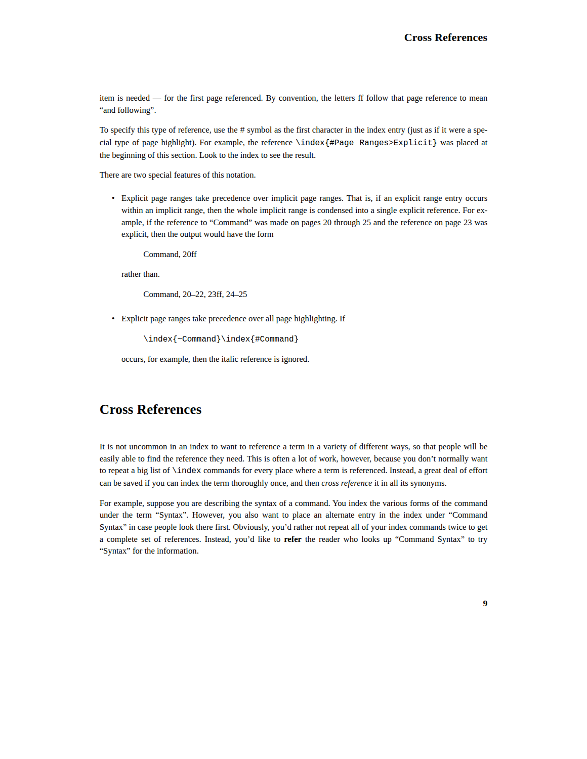Cross References
item is needed — for the first page referenced. By convention, the letters ff follow that page reference to mean “and following”.
To specify this type of reference, use the # symbol as the first character in the index entry (just as if it were a special type of page highlight). For example, the reference \index{#Page Ranges>Explicit} was placed at the beginning of this section. Look to the index to see the result.
There are two special features of this notation.
Explicit page ranges take precedence over implicit page ranges. That is, if an explicit range entry occurs within an implicit range, then the whole implicit range is condensed into a single explicit reference. For example, if the reference to “Command” was made on pages 20 through 25 and the reference on page 23 was explicit, then the output would have the form
Command, 20ff
rather than.
Command, 20–22, 23ff, 24–25
Explicit page ranges take precedence over all page highlighting. If
\index{~Command}\index{#Command}
occurs, for example, then the italic reference is ignored.
Cross References
It is not uncommon in an index to want to reference a term in a variety of different ways, so that people will be easily able to find the reference they need. This is often a lot of work, however, because you don’t normally want to repeat a big list of \index commands for every place where a term is referenced. Instead, a great deal of effort can be saved if you can index the term thoroughly once, and then cross reference it in all its synonyms.
For example, suppose you are describing the syntax of a command. You index the various forms of the command under the term “Syntax”. However, you also want to place an alternate entry in the index under “Command Syntax” in case people look there first. Obviously, you’d rather not repeat all of your index commands twice to get a complete set of references. Instead, you’d like to refer the reader who looks up “Command Syntax” to try “Syntax” for the information.
9